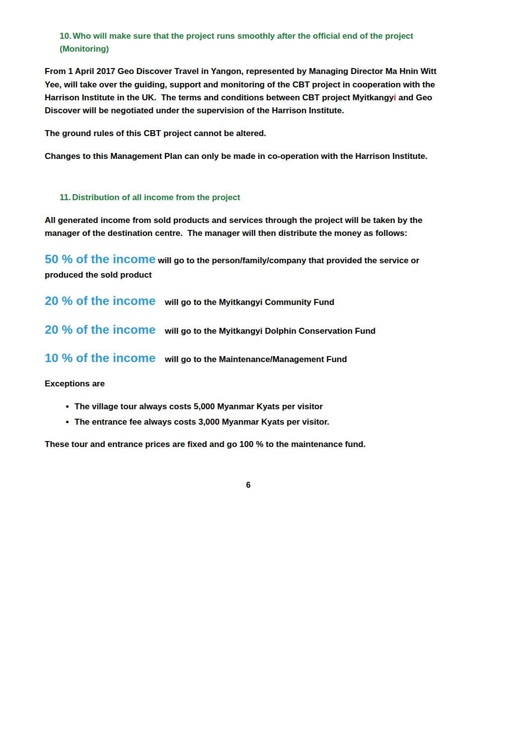Who will make sure that the project runs smoothly after the official end of the project (Monitoring)
From 1 April 2017 Geo Discover Travel in Yangon, represented by Managing Director Ma Hnin Witt Yee, will take over the guiding, support and monitoring of the CBT project in cooperation with the Harrison Institute in the UK. The terms and conditions between CBT project Myitkangyi and Geo Discover will be negotiated under the supervision of the Harrison Institute.
The ground rules of this CBT project cannot be altered.
Changes to this Management Plan can only be made in co-operation with the Harrison Institute.
Distribution of all income from the project
All generated income from sold products and services through the project will be taken by the manager of the destination centre. The manager will then distribute the money as follows:
50 % of the income will go to the person/family/company that provided the service or produced the sold product
20 % of the income will go to the Myitkangyi Community Fund
20 % of the income will go to the Myitkangyi Dolphin Conservation Fund
10 % of the income will go to the Maintenance/Management Fund
Exceptions are
The village tour always costs 5,000 Myanmar Kyats per visitor
The entrance fee always costs 3,000 Myanmar Kyats per visitor.
These tour and entrance prices are fixed and go 100 % to the maintenance fund.
6